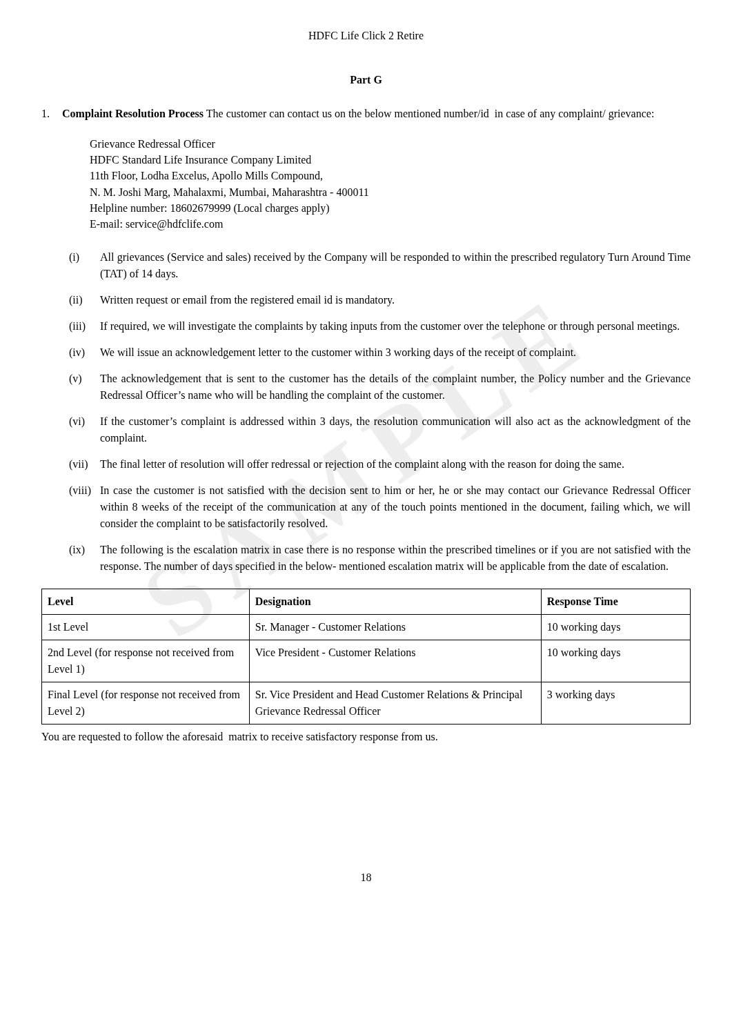SAMPLE
HDFC Life Click 2 Retire
Part G
1.
Complaint Resolution Process The customer can contact us on the below mentioned number/id in case of any complaint/ grievance:
Grievance Redressal Officer
HDFC Standard Life Insurance Company Limited
11th Floor, Lodha Excelus, Apollo Mills Compound,
N. M. Joshi Marg, Mahalaxmi, Mumbai, Maharashtra - 400011
Helpline number: 18602679999 (Local charges apply)
E-mail: service@hdfclife.com
(i) All grievances (Service and sales) received by the Company will be responded to within the prescribed regulatory Turn Around Time (TAT) of 14 days.
(ii) Written request or email from the registered email id is mandatory.
(iii) If required, we will investigate the complaints by taking inputs from the customer over the telephone or through personal meetings.
(iv) We will issue an acknowledgement letter to the customer within 3 working days of the receipt of complaint.
(v) The acknowledgement that is sent to the customer has the details of the complaint number, the Policy number and the Grievance Redressal Officer’s name who will be handling the complaint of the customer.
(vi) If the customer’s complaint is addressed within 3 days, the resolution communication will also act as the acknowledgment of the complaint.
(vii) The final letter of resolution will offer redressal or rejection of the complaint along with the reason for doing the same.
(viii) In case the customer is not satisfied with the decision sent to him or her, he or she may contact our Grievance Redressal Officer within 8 weeks of the receipt of the communication at any of the touch points mentioned in the document, failing which, we will consider the complaint to be satisfactorily resolved.
(ix) The following is the escalation matrix in case there is no response within the prescribed timelines or if you are not satisfied with the response. The number of days specified in the below- mentioned escalation matrix will be applicable from the date of escalation.
| Level | Designation | Response Time |
| --- | --- | --- |
| 1st Level | Sr. Manager - Customer Relations | 10 working days |
| 2nd Level (for response not received from Level 1) | Vice President - Customer Relations | 10 working days |
| Final Level (for response not received from Level 2) | Sr. Vice President and Head Customer Relations & Principal Grievance Redressal Officer | 3 working days |
You are requested to follow the aforesaid matrix to receive satisfactory response from us.
18